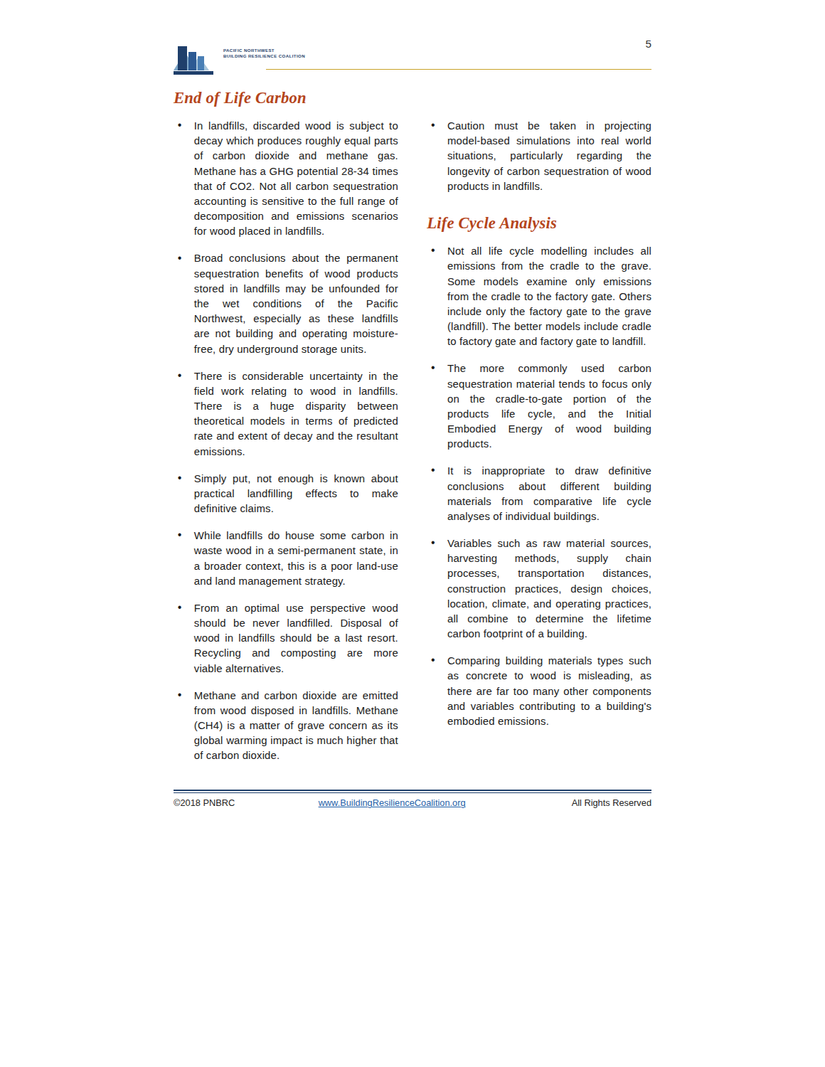5
Pacific Northwest
Building Resilience Coalition
End of Life Carbon
In landfills, discarded wood is subject to decay which produces roughly equal parts of carbon dioxide and methane gas. Methane has a GHG potential 28-34 times that of CO2. Not all carbon sequestration accounting is sensitive to the full range of decomposition and emissions scenarios for wood placed in landfills.
Broad conclusions about the permanent sequestration benefits of wood products stored in landfills may be unfounded for the wet conditions of the Pacific Northwest, especially as these landfills are not building and operating moisture-free, dry underground storage units.
There is considerable uncertainty in the field work relating to wood in landfills. There is a huge disparity between theoretical models in terms of predicted rate and extent of decay and the resultant emissions.
Simply put, not enough is known about practical landfilling effects to make definitive claims.
While landfills do house some carbon in waste wood in a semi-permanent state, in a broader context, this is a poor land-use and land management strategy.
From an optimal use perspective wood should be never landfilled. Disposal of wood in landfills should be a last resort. Recycling and composting are more viable alternatives.
Methane and carbon dioxide are emitted from wood disposed in landfills. Methane (CH4) is a matter of grave concern as its global warming impact is much higher that of carbon dioxide.
Caution must be taken in projecting model-based simulations into real world situations, particularly regarding the longevity of carbon sequestration of wood products in landfills.
Life Cycle Analysis
Not all life cycle modelling includes all emissions from the cradle to the grave. Some models examine only emissions from the cradle to the factory gate. Others include only the factory gate to the grave (landfill). The better models include cradle to factory gate and factory gate to landfill.
The more commonly used carbon sequestration material tends to focus only on the cradle-to-gate portion of the products life cycle, and the Initial Embodied Energy of wood building products.
It is inappropriate to draw definitive conclusions about different building materials from comparative life cycle analyses of individual buildings.
Variables such as raw material sources, harvesting methods, supply chain processes, transportation distances, construction practices, design choices, location, climate, and operating practices, all combine to determine the lifetime carbon footprint of a building.
Comparing building materials types such as concrete to wood is misleading, as there are far too many other components and variables contributing to a building's embodied emissions.
©2018 PNBRC
www.BuildingResilienceCoalition.org
All Rights Reserved